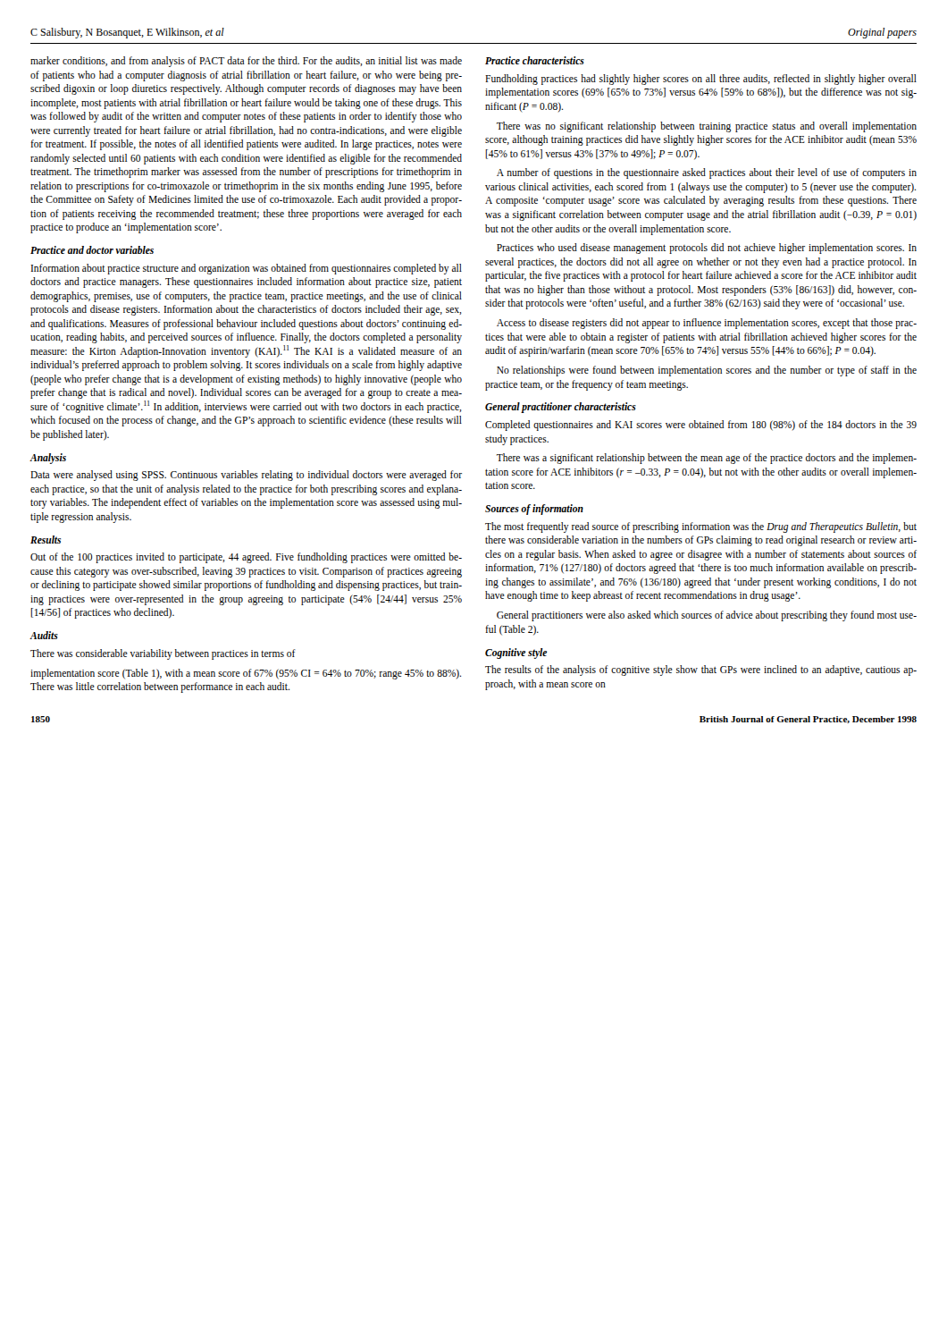C Salisbury, N Bosanquet, E Wilkinson, et al
Original papers
marker conditions, and from analysis of PACT data for the third. For the audits, an initial list was made of patients who had a computer diagnosis of atrial fibrillation or heart failure, or who were being prescribed digoxin or loop diuretics respectively. Although computer records of diagnoses may have been incomplete, most patients with atrial fibrillation or heart failure would be taking one of these drugs. This was followed by audit of the written and computer notes of these patients in order to identify those who were currently treated for heart failure or atrial fibrillation, had no contra-indications, and were eligible for treatment. If possible, the notes of all identified patients were audited. In large practices, notes were randomly selected until 60 patients with each condition were identified as eligible for the recommended treatment. The trimethoprim marker was assessed from the number of prescriptions for trimethoprim in relation to prescriptions for co-trimoxazole or trimethoprim in the six months ending June 1995, before the Committee on Safety of Medicines limited the use of co-trimoxazole. Each audit provided a proportion of patients receiving the recommended treatment; these three proportions were averaged for each practice to produce an ‘implementation score’.
Practice and doctor variables
Information about practice structure and organization was obtained from questionnaires completed by all doctors and practice managers. These questionnaires included information about practice size, patient demographics, premises, use of computers, the practice team, practice meetings, and the use of clinical protocols and disease registers. Information about the characteristics of doctors included their age, sex, and qualifications. Measures of professional behaviour included questions about doctors’ continuing education, reading habits, and perceived sources of influence. Finally, the doctors completed a personality measure: the Kirton Adaption-Innovation inventory (KAI).11 The KAI is a validated measure of an individual’s preferred approach to problem solving. It scores individuals on a scale from highly adaptive (people who prefer change that is a development of existing methods) to highly innovative (people who prefer change that is radical and novel). Individual scores can be averaged for a group to create a measure of ‘cognitive climate’.11 In addition, interviews were carried out with two doctors in each practice, which focused on the process of change, and the GP’s approach to scientific evidence (these results will be published later).
Analysis
Data were analysed using SPSS. Continuous variables relating to individual doctors were averaged for each practice, so that the unit of analysis related to the practice for both prescribing scores and explanatory variables. The independent effect of variables on the implementation score was assessed using multiple regression analysis.
Results
Out of the 100 practices invited to participate, 44 agreed. Five fundholding practices were omitted because this category was over-subscribed, leaving 39 practices to visit. Comparison of practices agreeing or declining to participate showed similar proportions of fundholding and dispensing practices, but training practices were over-represented in the group agreeing to participate (54% [24/44] versus 25% [14/56] of practices who declined).
Audits
There was considerable variability between practices in terms of
implementation score (Table 1), with a mean score of 67% (95% CI = 64% to 70%; range 45% to 88%). There was little correlation between performance in each audit.
Practice characteristics
Fundholding practices had slightly higher scores on all three audits, reflected in slightly higher overall implementation scores (69% [65% to 73%] versus 64% [59% to 68%]), but the difference was not significant (P = 0.08).
There was no significant relationship between training practice status and overall implementation score, although training practices did have slightly higher scores for the ACE inhibitor audit (mean 53% [45% to 61%] versus 43% [37% to 49%]; P = 0.07).
A number of questions in the questionnaire asked practices about their level of use of computers in various clinical activities, each scored from 1 (always use the computer) to 5 (never use the computer). A composite ‘computer usage’ score was calculated by averaging results from these questions. There was a significant correlation between computer usage and the atrial fibrillation audit (−0.39, P = 0.01) but not the other audits or the overall implementation score.
Practices who used disease management protocols did not achieve higher implementation scores. In several practices, the doctors did not all agree on whether or not they even had a practice protocol. In particular, the five practices with a protocol for heart failure achieved a score for the ACE inhibitor audit that was no higher than those without a protocol. Most responders (53% [86/163]) did, however, consider that protocols were ‘often’ useful, and a further 38% (62/163) said they were of ‘occasional’ use.
Access to disease registers did not appear to influence implementation scores, except that those practices that were able to obtain a register of patients with atrial fibrillation achieved higher scores for the audit of aspirin/warfarin (mean score 70% [65% to 74%] versus 55% [44% to 66%]; P = 0.04).
No relationships were found between implementation scores and the number or type of staff in the practice team, or the frequency of team meetings.
General practitioner characteristics
Completed questionnaires and KAI scores were obtained from 180 (98%) of the 184 doctors in the 39 study practices.
There was a significant relationship between the mean age of the practice doctors and the implementation score for ACE inhibitors (r = –0.33, P = 0.04), but not with the other audits or overall implementation score.
Sources of information
The most frequently read source of prescribing information was the Drug and Therapeutics Bulletin, but there was considerable variation in the numbers of GPs claiming to read original research or review articles on a regular basis. When asked to agree or disagree with a number of statements about sources of information, 71% (127/180) of doctors agreed that ‘there is too much information available on prescribing changes to assimilate’, and 76% (136/180) agreed that ‘under present working conditions, I do not have enough time to keep abreast of recent recommendations in drug usage’.
General practitioners were also asked which sources of advice about prescribing they found most useful (Table 2).
Cognitive style
The results of the analysis of cognitive style show that GPs were inclined to an adaptive, cautious approach, with a mean score on
1850
British Journal of General Practice, December 1998